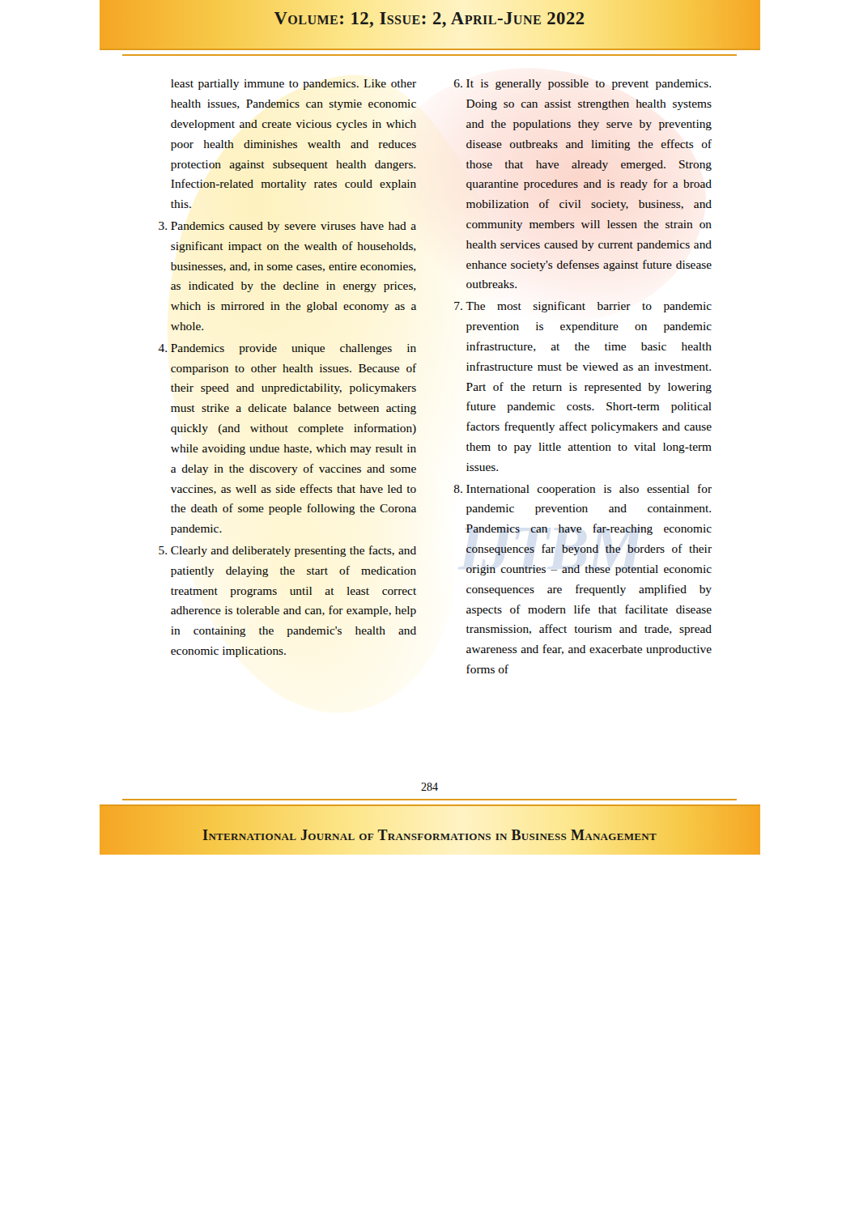Volume: 12, Issue: 2, April-June 2022
IJTBM
least partially immune to pandemics. Like other health issues, Pandemics can stymie economic development and create vicious cycles in which poor health diminishes wealth and reduces protection against subsequent health dangers. Infection-related mortality rates could explain this.
Pandemics caused by severe viruses have had a significant impact on the wealth of households, businesses, and, in some cases, entire economies, as indicated by the decline in energy prices, which is mirrored in the global economy as a whole.
Pandemics provide unique challenges in comparison to other health issues. Because of their speed and unpredictability, policymakers must strike a delicate balance between acting quickly (and without complete information) while avoiding undue haste, which may result in a delay in the discovery of vaccines and some vaccines, as well as side effects that have led to the death of some people following the Corona pandemic.
Clearly and deliberately presenting the facts, and patiently delaying the start of medication treatment programs until at least correct adherence is tolerable and can, for example, help in containing the pandemic's health and economic implications.
It is generally possible to prevent pandemics. Doing so can assist strengthen health systems and the populations they serve by preventing disease outbreaks and limiting the effects of those that have already emerged. Strong quarantine procedures and is ready for a broad mobilization of civil society, business, and community members will lessen the strain on health services caused by current pandemics and enhance society's defenses against future disease outbreaks.
The most significant barrier to pandemic prevention is expenditure on pandemic infrastructure, at the time basic health infrastructure must be viewed as an investment. Part of the return is represented by lowering future pandemic costs. Short-term political factors frequently affect policymakers and cause them to pay little attention to vital long-term issues.
International cooperation is also essential for pandemic prevention and containment. Pandemics can have far-reaching economic consequences far beyond the borders of their origin countries – and these potential economic consequences are frequently amplified by aspects of modern life that facilitate disease transmission, affect tourism and trade, spread awareness and fear, and exacerbate unproductive forms of
284
International Journal of Transformations in Business Management